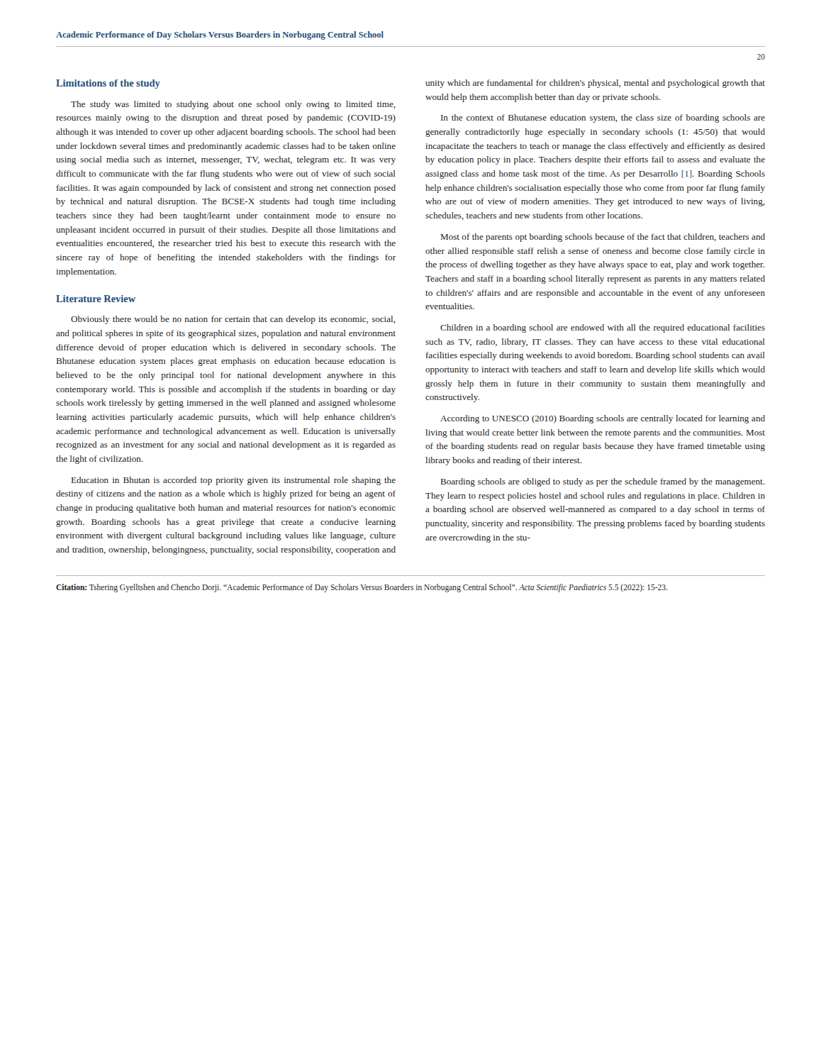Academic Performance of Day Scholars Versus Boarders in Norbugang Central School
20
Limitations of the study
The study was limited to studying about one school only owing to limited time, resources mainly owing to the disruption and threat posed by pandemic (COVID-19) although it was intended to cover up other adjacent boarding schools. The school had been under lockdown several times and predominantly academic classes had to be taken online using social media such as internet, messenger, TV, wechat, telegram etc. It was very difficult to communicate with the far flung students who were out of view of such social facilities. It was again compounded by lack of consistent and strong net connection posed by technical and natural disruption. The BCSE-X students had tough time including teachers since they had been taught/learnt under containment mode to ensure no unpleasant incident occurred in pursuit of their studies. Despite all those limitations and eventualities encountered, the researcher tried his best to execute this research with the sincere ray of hope of benefiting the intended stakeholders with the findings for implementation.
Literature Review
Obviously there would be no nation for certain that can develop its economic, social, and political spheres in spite of its geographical sizes, population and natural environment difference devoid of proper education which is delivered in secondary schools. The Bhutanese education system places great emphasis on education because education is believed to be the only principal tool for national development anywhere in this contemporary world. This is possible and accomplish if the students in boarding or day schools work tirelessly by getting immersed in the well planned and assigned wholesome learning activities particularly academic pursuits, which will help enhance children's academic performance and technological advancement as well. Education is universally recognized as an investment for any social and national development as it is regarded as the light of civilization.
Education in Bhutan is accorded top priority given its instrumental role shaping the destiny of citizens and the nation as a whole which is highly prized for being an agent of change in producing qualitative both human and material resources for nation's economic growth. Boarding schools has a great privilege that create a conducive learning environment with divergent cultural background including values like language, culture and tradition, ownership, belongingness, punctuality, social responsibility, cooperation and unity which are fundamental for children's physical, mental and psychological growth that would help them accomplish better than day or private schools.
In the context of Bhutanese education system, the class size of boarding schools are generally contradictorily huge especially in secondary schools (1: 45/50) that would incapacitate the teachers to teach or manage the class effectively and efficiently as desired by education policy in place. Teachers despite their efforts fail to assess and evaluate the assigned class and home task most of the time. As per Desarrollo [1]. Boarding Schools help enhance children's socialisation especially those who come from poor far flung family who are out of view of modern amenities. They get introduced to new ways of living, schedules, teachers and new students from other locations.
Most of the parents opt boarding schools because of the fact that children, teachers and other allied responsible staff relish a sense of oneness and become close family circle in the process of dwelling together as they have always space to eat, play and work together. Teachers and staff in a boarding school literally represent as parents in any matters related to children's' affairs and are responsible and accountable in the event of any unforeseen eventualities.
Children in a boarding school are endowed with all the required educational facilities such as TV, radio, library, IT classes. They can have access to these vital educational facilities especially during weekends to avoid boredom. Boarding school students can avail opportunity to interact with teachers and staff to learn and develop life skills which would grossly help them in future in their community to sustain them meaningfully and constructively.
According to UNESCO (2010) Boarding schools are centrally located for learning and living that would create better link between the remote parents and the communities. Most of the boarding students read on regular basis because they have framed timetable using library books and reading of their interest.
Boarding schools are obliged to study as per the schedule framed by the management. They learn to respect policies hostel and school rules and regulations in place. Children in a boarding school are observed well-mannered as compared to a day school in terms of punctuality, sincerity and responsibility. The pressing problems faced by boarding students are overcrowding in the stu-
Citation: Tshering Gyelltshen and Chencho Dorji. “Academic Performance of Day Scholars Versus Boarders in Norbugang Central School”. Acta Scientific Paediatrics 5.5 (2022): 15-23.